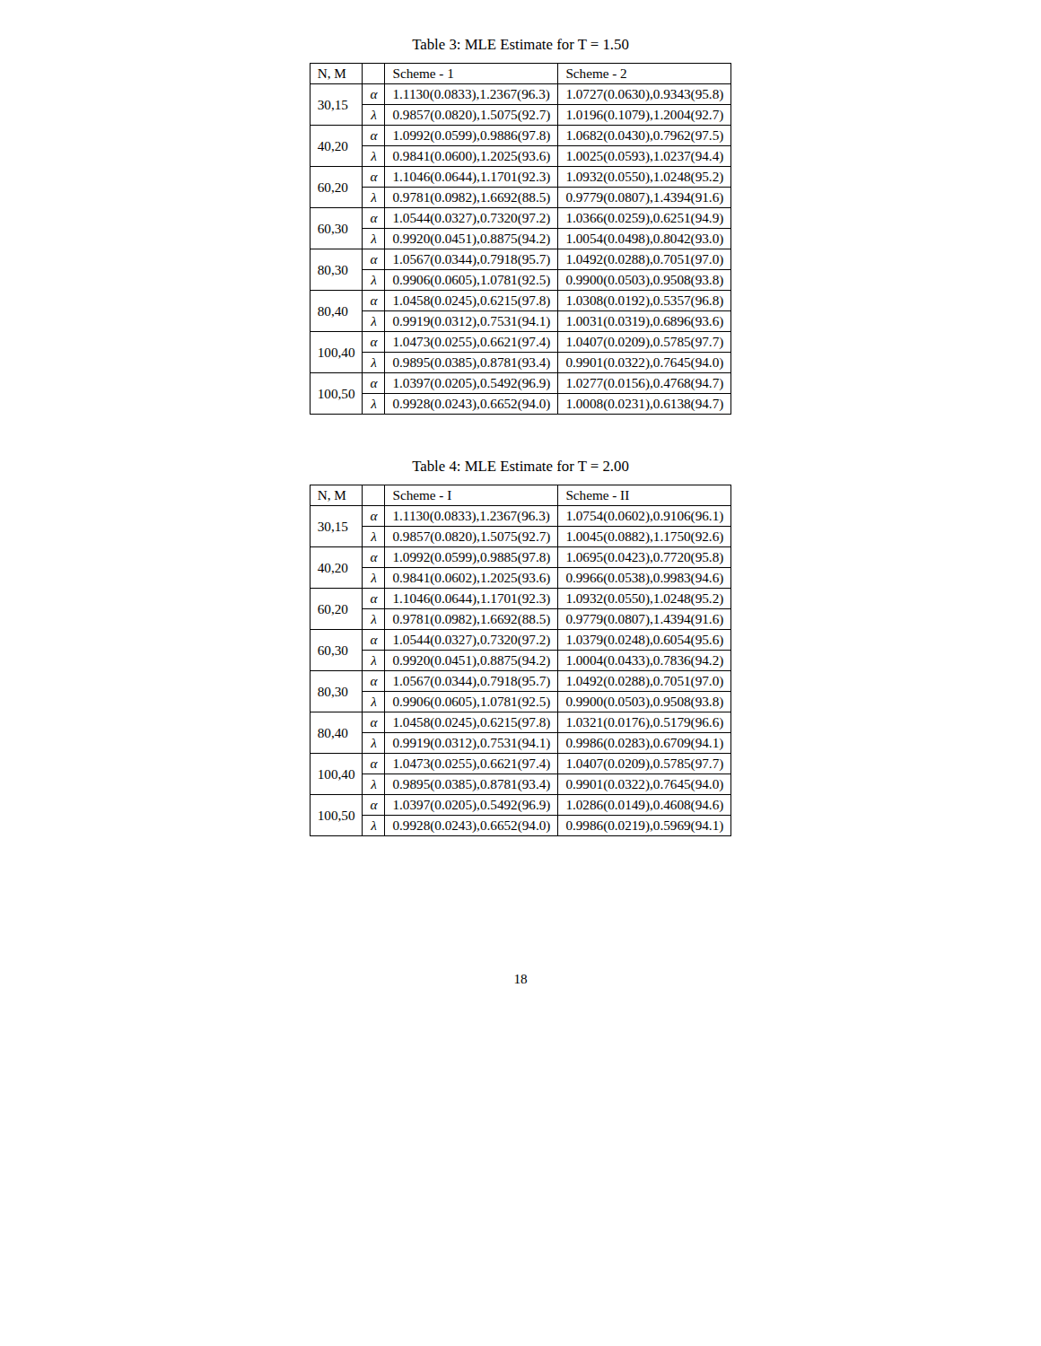Table 3: MLE Estimate for T = 1.50
| N, M | | Scheme - 1 | Scheme - 2 |
| --- | --- | --- | --- |
| 30,15 | α | 1.1130(0.0833),1.2367(96.3) | 1.0727(0.0630),0.9343(95.8) |
| λ | 0.9857(0.0820),1.5075(92.7) | 1.0196(0.1079),1.2004(92.7) |
| 40,20 | α | 1.0992(0.0599),0.9886(97.8) | 1.0682(0.0430),0.7962(97.5) |
| λ | 0.9841(0.0600),1.2025(93.6) | 1.0025(0.0593),1.0237(94.4) |
| 60,20 | α | 1.1046(0.0644),1.1701(92.3) | 1.0932(0.0550),1.0248(95.2) |
| λ | 0.9781(0.0982),1.6692(88.5) | 0.9779(0.0807),1.4394(91.6) |
| 60,30 | α | 1.0544(0.0327),0.7320(97.2) | 1.0366(0.0259),0.6251(94.9) |
| λ | 0.9920(0.0451),0.8875(94.2) | 1.0054(0.0498),0.8042(93.0) |
| 80,30 | α | 1.0567(0.0344),0.7918(95.7) | 1.0492(0.0288),0.7051(97.0) |
| λ | 0.9906(0.0605),1.0781(92.5) | 0.9900(0.0503),0.9508(93.8) |
| 80,40 | α | 1.0458(0.0245),0.6215(97.8) | 1.0308(0.0192),0.5357(96.8) |
| λ | 0.9919(0.0312),0.7531(94.1) | 1.0031(0.0319),0.6896(93.6) |
| 100,40 | α | 1.0473(0.0255),0.6621(97.4) | 1.0407(0.0209),0.5785(97.7) |
| λ | 0.9895(0.0385),0.8781(93.4) | 0.9901(0.0322),0.7645(94.0) |
| 100,50 | α | 1.0397(0.0205),0.5492(96.9) | 1.0277(0.0156),0.4768(94.7) |
| λ | 0.9928(0.0243),0.6652(94.0) | 1.0008(0.0231),0.6138(94.7) |
Table 4: MLE Estimate for T = 2.00
| N, M | | Scheme - I | Scheme - II |
| --- | --- | --- | --- |
| 30,15 | α | 1.1130(0.0833),1.2367(96.3) | 1.0754(0.0602),0.9106(96.1) |
| λ | 0.9857(0.0820),1.5075(92.7) | 1.0045(0.0882),1.1750(92.6) |
| 40,20 | α | 1.0992(0.0599),0.9885(97.8) | 1.0695(0.0423),0.7720(95.8) |
| λ | 0.9841(0.0602),1.2025(93.6) | 0.9966(0.0538),0.9983(94.6) |
| 60,20 | α | 1.1046(0.0644),1.1701(92.3) | 1.0932(0.0550),1.0248(95.2) |
| λ | 0.9781(0.0982),1.6692(88.5) | 0.9779(0.0807),1.4394(91.6) |
| 60,30 | α | 1.0544(0.0327),0.7320(97.2) | 1.0379(0.0248),0.6054(95.6) |
| λ | 0.9920(0.0451),0.8875(94.2) | 1.0004(0.0433),0.7836(94.2) |
| 80,30 | α | 1.0567(0.0344),0.7918(95.7) | 1.0492(0.0288),0.7051(97.0) |
| λ | 0.9906(0.0605),1.0781(92.5) | 0.9900(0.0503),0.9508(93.8) |
| 80,40 | α | 1.0458(0.0245),0.6215(97.8) | 1.0321(0.0176),0.5179(96.6) |
| λ | 0.9919(0.0312),0.7531(94.1) | 0.9986(0.0283),0.6709(94.1) |
| 100,40 | α | 1.0473(0.0255),0.6621(97.4) | 1.0407(0.0209),0.5785(97.7) |
| λ | 0.9895(0.0385),0.8781(93.4) | 0.9901(0.0322),0.7645(94.0) |
| 100,50 | α | 1.0397(0.0205),0.5492(96.9) | 1.0286(0.0149),0.4608(94.6) |
| λ | 0.9928(0.0243),0.6652(94.0) | 0.9986(0.0219),0.5969(94.1) |
18